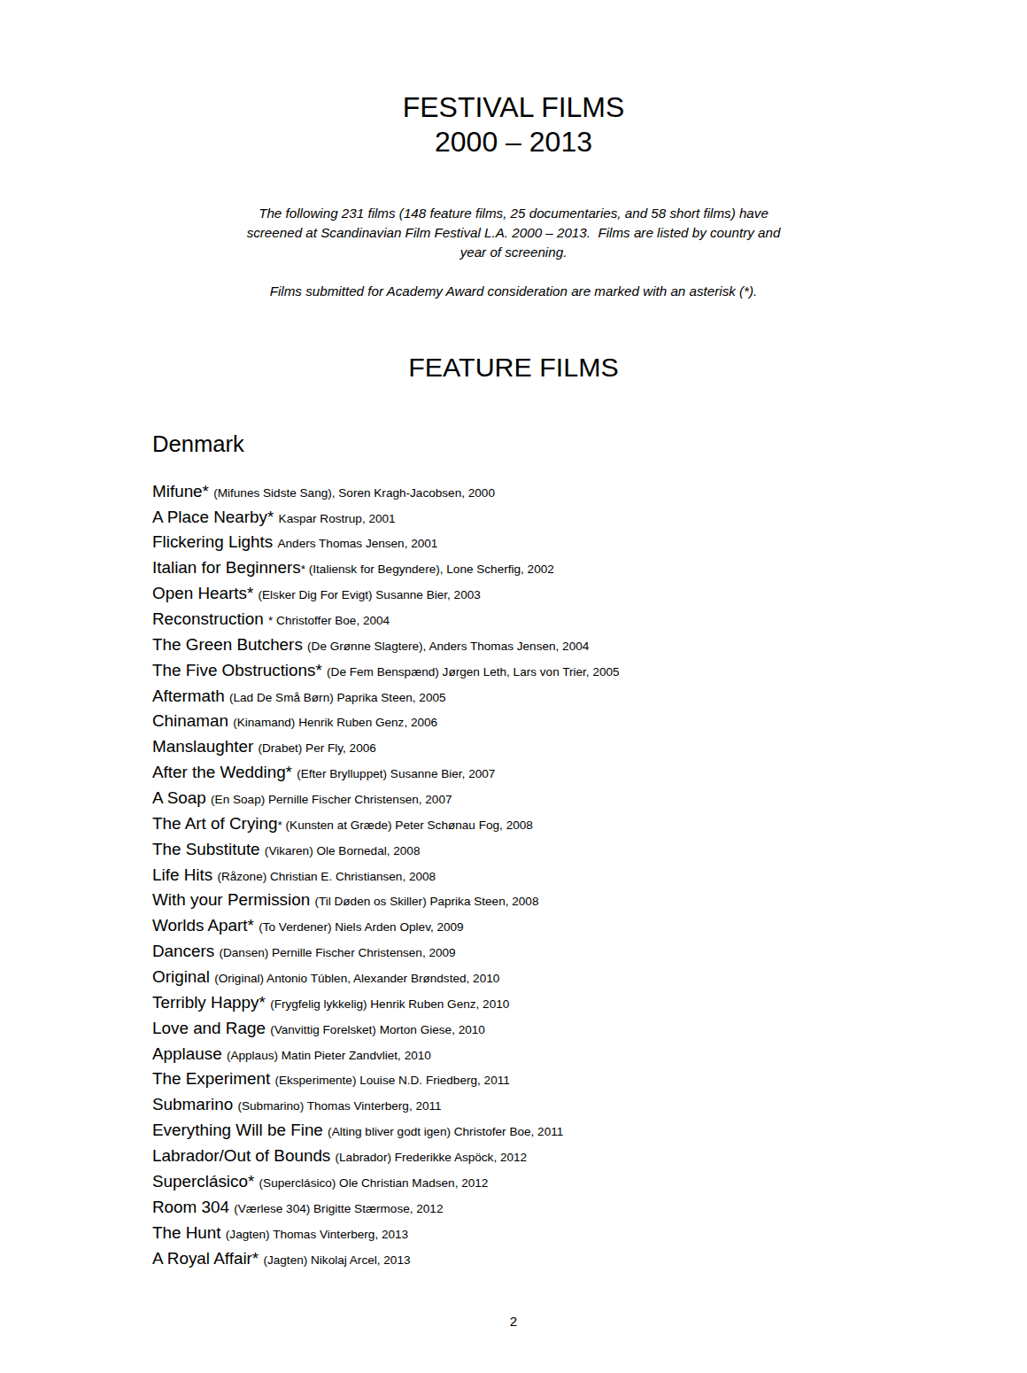FESTIVAL FILMS
2000 – 2013
The following 231 films (148 feature films, 25 documentaries, and 58 short films) have screened at Scandinavian Film Festival L.A. 2000 – 2013. Films are listed by country and year of screening.
Films submitted for Academy Award consideration are marked with an asterisk (*).
FEATURE FILMS
Denmark
Mifune* (Mifunes Sidste Sang), Soren Kragh-Jacobsen, 2000
A Place Nearby* Kaspar Rostrup, 2001
Flickering Lights Anders Thomas Jensen, 2001
Italian for Beginners* (Italiensk for Begyndere), Lone Scherfig, 2002
Open Hearts* (Elsker Dig For Evigt) Susanne Bier, 2003
Reconstruction * Christoffer Boe, 2004
The Green Butchers (De Grønne Slagtere), Anders Thomas Jensen, 2004
The Five Obstructions* (De Fem Benspænd) Jørgen Leth, Lars von Trier, 2005
Aftermath (Lad De Små Børn) Paprika Steen, 2005
Chinaman (Kinamand) Henrik Ruben Genz, 2006
Manslaughter (Drabet) Per Fly, 2006
After the Wedding* (Efter Brylluppet) Susanne Bier, 2007
A Soap (En Soap) Pernille Fischer Christensen, 2007
The Art of Crying* (Kunsten at Græde) Peter Schønau Fog, 2008
The Substitute (Vikaren) Ole Bornedal, 2008
Life Hits (Råzone) Christian E. Christiansen, 2008
With your Permission (Til Døden os Skiller) Paprika Steen, 2008
Worlds Apart* (To Verdener) Niels Arden Oplev, 2009
Dancers (Dansen) Pernille Fischer Christensen, 2009
Original (Original) Antonio Túblen, Alexander Brøndsted, 2010
Terribly Happy* (Frygfelig lykkelig) Henrik Ruben Genz, 2010
Love and Rage (Vanvittig Forelsket) Morton Giese, 2010
Applause (Applaus) Matin Pieter Zandvliet, 2010
The Experiment (Eksperimente) Louise N.D. Friedberg, 2011
Submarino (Submarino) Thomas Vinterberg, 2011
Everything Will be Fine (Alting bliver godt igen) Christofer Boe, 2011
Labrador/Out of Bounds (Labrador) Frederikke Aspöck, 2012
Superclásico* (Superclásico) Ole Christian Madsen, 2012
Room 304 (Værlese 304) Brigitte Stærmose, 2012
The Hunt (Jagten) Thomas Vinterberg, 2013
A Royal Affair* (Jagten) Nikolaj Arcel, 2013
2